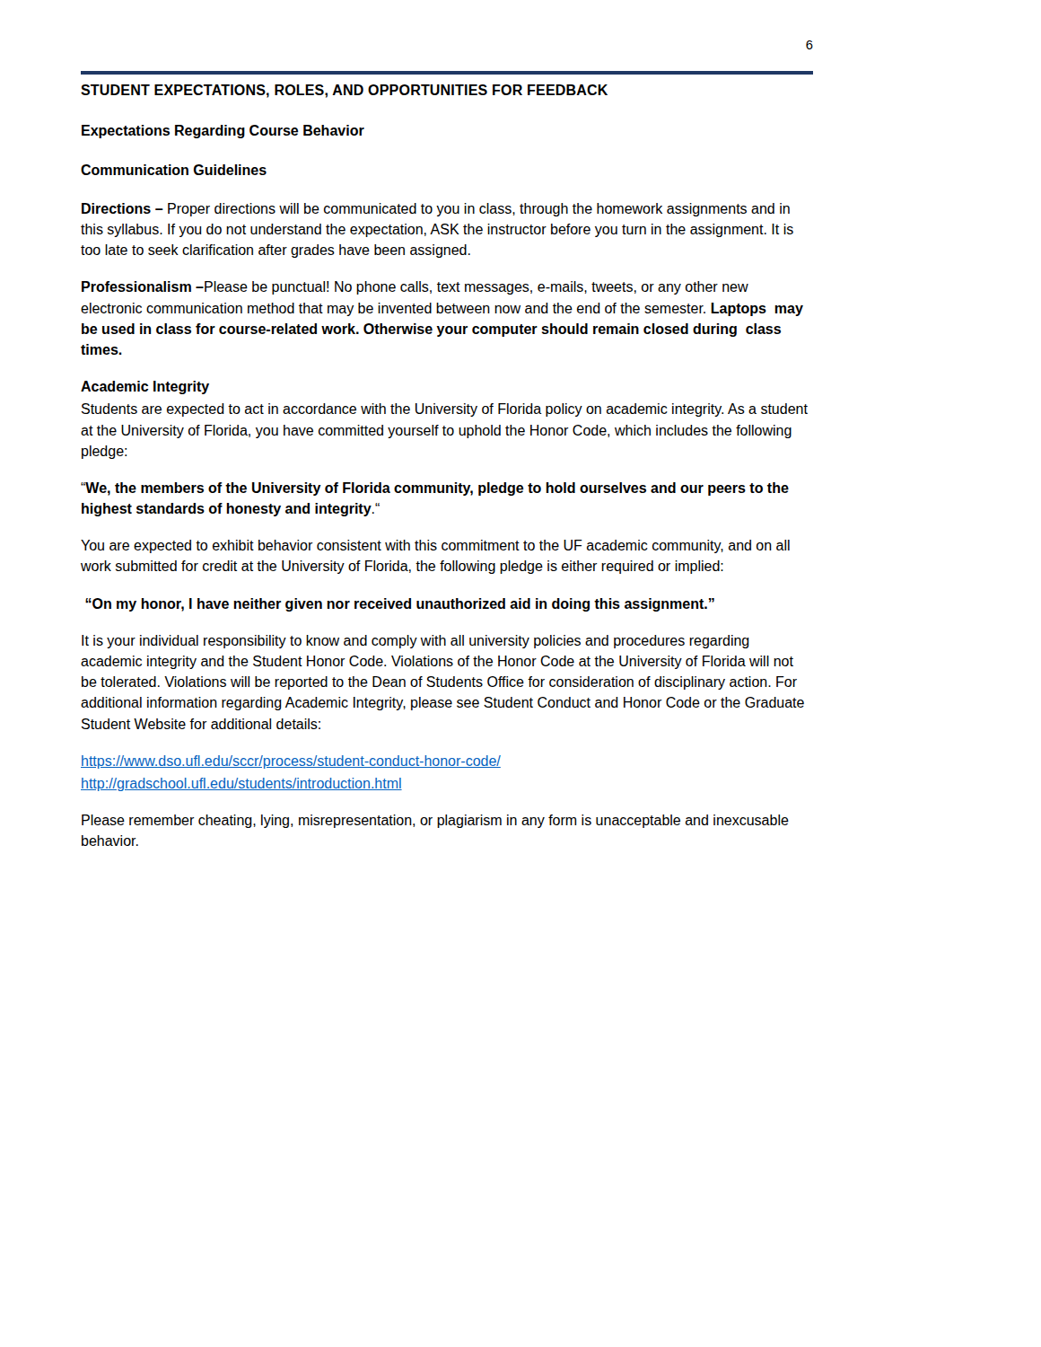6
STUDENT EXPECTATIONS, ROLES, AND OPPORTUNITIES FOR FEEDBACK
Expectations Regarding Course Behavior
Communication Guidelines
Directions – Proper directions will be communicated to you in class, through the homework assignments and in this syllabus. If you do not understand the expectation, ASK the instructor before you turn in the assignment. It is too late to seek clarification after grades have been assigned.
Professionalism –Please be punctual! No phone calls, text messages, e-mails, tweets, or any other new electronic communication method that may be invented between now and the end of the semester. Laptops may be used in class for course-related work. Otherwise your computer should remain closed during class times.
Academic Integrity
Students are expected to act in accordance with the University of Florida policy on academic integrity. As a student at the University of Florida, you have committed yourself to uphold the Honor Code, which includes the following pledge:
“We, the members of the University of Florida community, pledge to hold ourselves and our peers to the highest standards of honesty and integrity.“
You are expected to exhibit behavior consistent with this commitment to the UF academic community, and on all work submitted for credit at the University of Florida, the following pledge is either required or implied:
“On my honor, I have neither given nor received unauthorized aid in doing this assignment.”
It is your individual responsibility to know and comply with all university policies and procedures regarding academic integrity and the Student Honor Code. Violations of the Honor Code at the University of Florida will not be tolerated. Violations will be reported to the Dean of Students Office for consideration of disciplinary action. For additional information regarding Academic Integrity, please see Student Conduct and Honor Code or the Graduate Student Website for additional details:
https://www.dso.ufl.edu/sccr/process/student-conduct-honor-code/ http://gradschool.ufl.edu/students/introduction.html
Please remember cheating, lying, misrepresentation, or plagiarism in any form is unacceptable and inexcusable behavior.